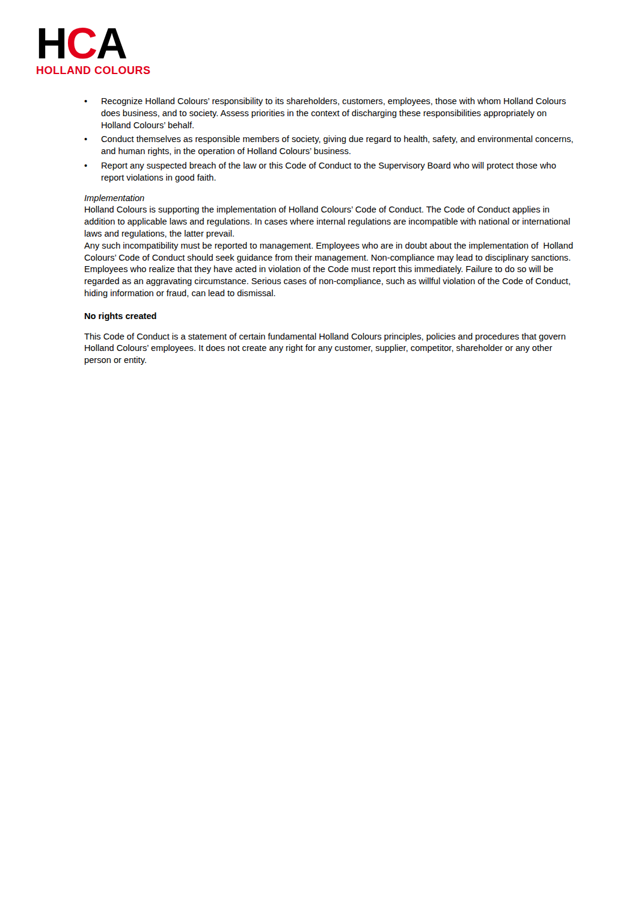HCA
HOLLAND COLOURS
Recognize Holland Colours’ responsibility to its shareholders, customers, employees, those with whom Holland Colours does business, and to society. Assess priorities in the context of discharging these responsibilities appropriately on Holland Colours’ behalf.
Conduct themselves as responsible members of society, giving due regard to health, safety, and environmental concerns, and human rights, in the operation of Holland Colours’ business.
Report any suspected breach of the law or this Code of Conduct to the Supervisory Board who will protect those who report violations in good faith.
Implementation
Holland Colours is supporting the implementation of Holland Colours’ Code of Conduct. The Code of Conduct applies in addition to applicable laws and regulations. In cases where internal regulations are incompatible with national or international laws and regulations, the latter prevail.
Any such incompatibility must be reported to management. Employees who are in doubt about the implementation of Holland Colours’ Code of Conduct should seek guidance from their management. Non-compliance may lead to disciplinary sanctions. Employees who realize that they have acted in violation of the Code must report this immediately. Failure to do so will be regarded as an aggravating circumstance. Serious cases of non-compliance, such as willful violation of the Code of Conduct, hiding information or fraud, can lead to dismissal.
No rights created
This Code of Conduct is a statement of certain fundamental Holland Colours principles, policies and procedures that govern Holland Colours’ employees. It does not create any right for any customer, supplier, competitor, shareholder or any other person or entity.